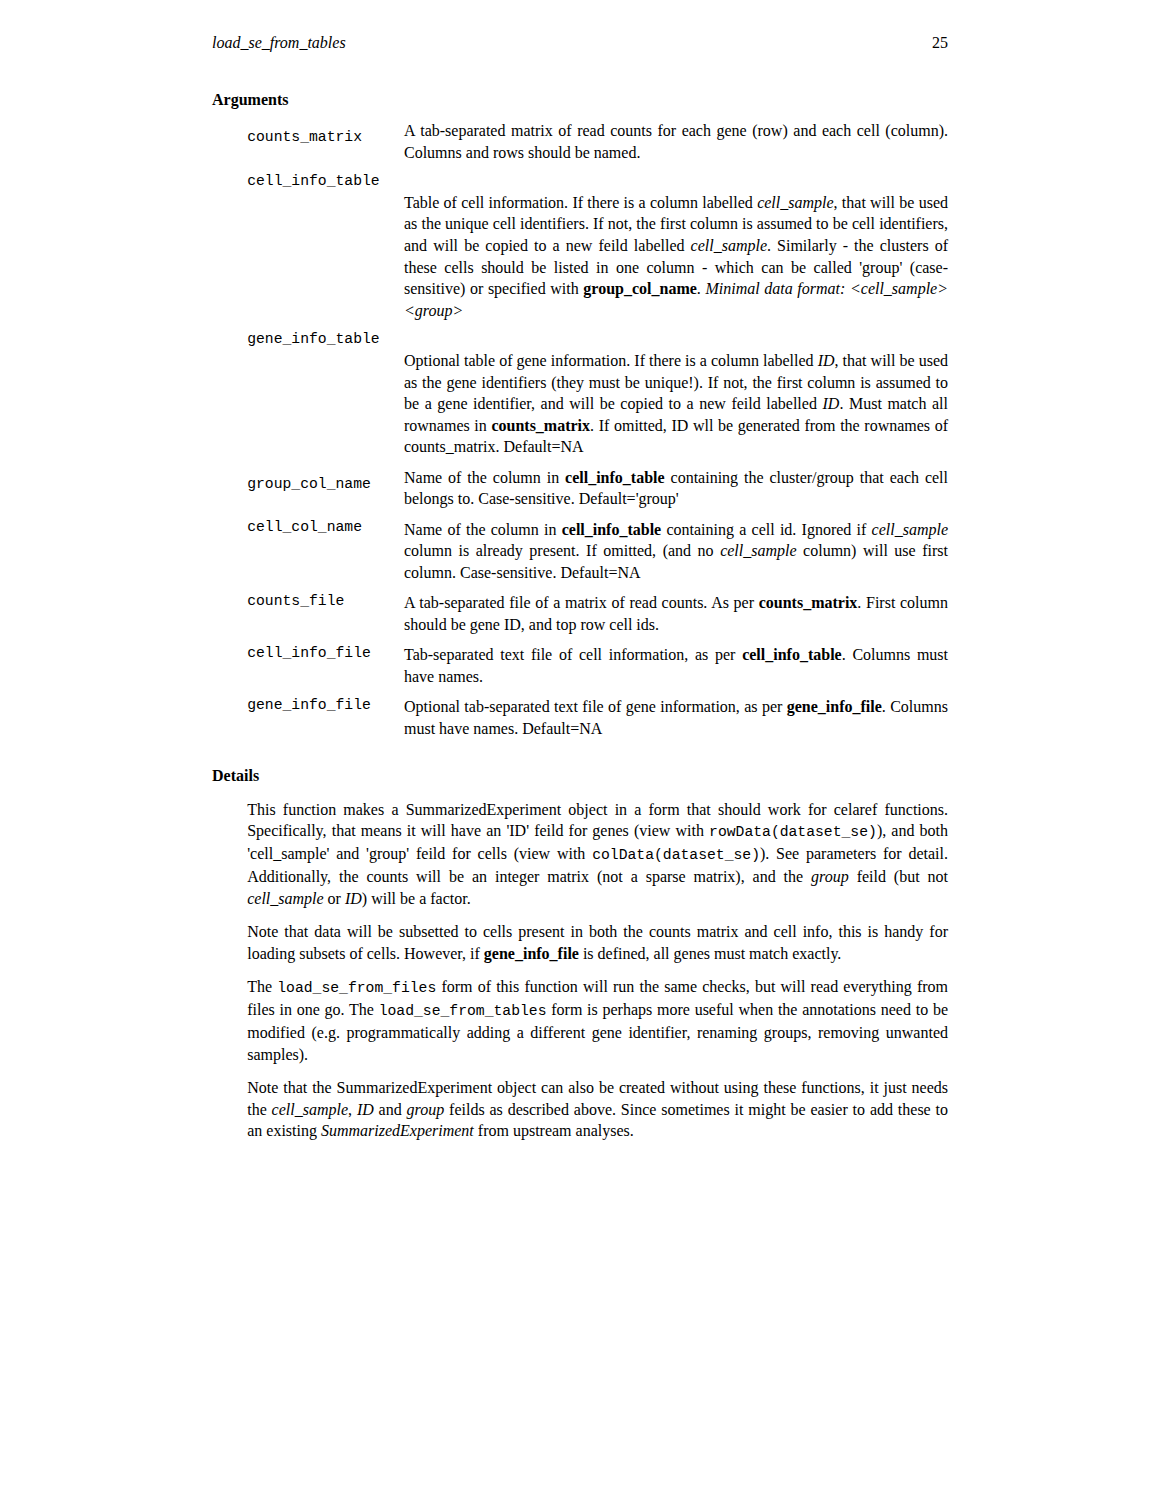load_se_from_tables 25
Arguments
counts_matrix
A tab-separated matrix of read counts for each gene (row) and each cell (column). Columns and rows should be named.
cell_info_table
Table of cell information. If there is a column labelled cell_sample, that will be used as the unique cell identifiers. If not, the first column is assumed to be cell identifiers, and will be copied to a new feild labelled cell_sample. Similarly - the clusters of these cells should be listed in one column - which can be called 'group' (case-sensitive) or specified with group_col_name. Minimal data format: <cell_sample> <group>
gene_info_table
Optional table of gene information. If there is a column labelled ID, that will be used as the gene identifiers (they must be unique!). If not, the first column is assumed to be a gene identifier, and will be copied to a new feild labelled ID. Must match all rownames in counts_matrix. If omitted, ID wll be generated from the rownames of counts_matrix. Default=NA
group_col_name
Name of the column in cell_info_table containing the cluster/group that each cell belongs to. Case-sensitive. Default='group'
cell_col_name
Name of the column in cell_info_table containing a cell id. Ignored if cell_sample column is already present. If omitted, (and no cell_sample column) will use first column. Case-sensitive. Default=NA
counts_file
A tab-separated file of a matrix of read counts. As per counts_matrix. First column should be gene ID, and top row cell ids.
cell_info_file
Tab-separated text file of cell information, as per cell_info_table. Columns must have names.
gene_info_file
Optional tab-separated text file of gene information, as per gene_info_file. Columns must have names. Default=NA
Details
This function makes a SummarizedExperiment object in a form that should work for celaref functions. Specifically, that means it will have an 'ID' feild for genes (view with rowData(dataset_se)), and both 'cell_sample' and 'group' feild for cells (view with colData(dataset_se)). See parameters for detail. Additionally, the counts will be an integer matrix (not a sparse matrix), and the group feild (but not cell_sample or ID) will be a factor.
Note that data will be subsetted to cells present in both the counts matrix and cell info, this is handy for loading subsets of cells. However, if gene_info_file is defined, all genes must match exactly.
The load_se_from_files form of this function will run the same checks, but will read everything from files in one go. The load_se_from_tables form is perhaps more useful when the annotations need to be modified (e.g. programmatically adding a different gene identifier, renaming groups, removing unwanted samples).
Note that the SummarizedExperiment object can also be created without using these functions, it just needs the cell_sample, ID and group feilds as described above. Since sometimes it might be easier to add these to an existing SummarizedExperiment from upstream analyses.